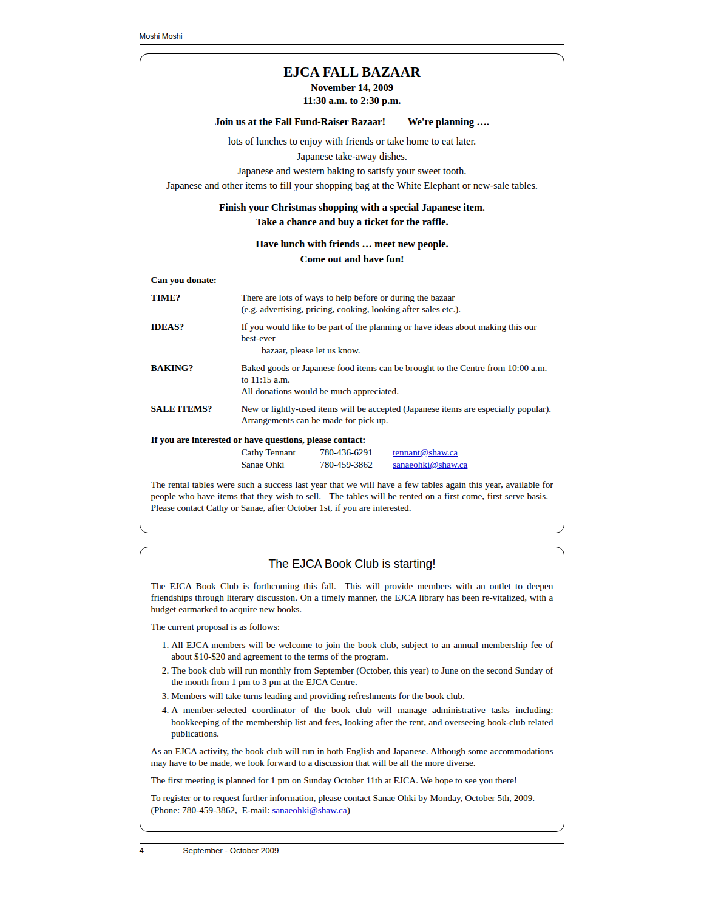Moshi Moshi
EJCA FALL BAZAAR
November 14, 2009
11:30 a.m. to 2:30 p.m.
Join us at the Fall Fund-Raiser Bazaar! We're planning ….
lots of lunches to enjoy with friends or take home to eat later.
Japanese take-away dishes.
Japanese and western baking to satisfy your sweet tooth.
Japanese and other items to fill your shopping bag at the White Elephant or new-sale tables.
Finish your Christmas shopping with a special Japanese item.
Take a chance and buy a ticket for the raffle.
Have lunch with friends … meet new people.
Come out and have fun!
Can you donate:
| TIME? | There are lots of ways to help before or during the bazaar (e.g. advertising, pricing, cooking, looking after sales etc.). |
| IDEAS? | If you would like to be part of the planning or have ideas about making this our best-ever bazaar, please let us know. |
| BAKING? | Baked goods or Japanese food items can be brought to the Centre from 10:00 a.m. to 11:15 a.m. All donations would be much appreciated. |
| SALE ITEMS? | New or lightly-used items will be accepted (Japanese items are especially popular). Arrangements can be made for pick up. |
If you are interested or have questions, please contact:
Cathy Tennant 780-436-6291 tennant@shaw.ca
Sanae Ohki 780-459-3862 sanaeohki@shaw.ca
The rental tables were such a success last year that we will have a few tables again this year, available for people who have items that they wish to sell. The tables will be rented on a first come, first serve basis. Please contact Cathy or Sanae, after October 1st, if you are interested.
The EJCA Book Club is starting!
The EJCA Book Club is forthcoming this fall. This will provide members with an outlet to deepen friendships through literary discussion. On a timely manner, the EJCA library has been re-vitalized, with a budget earmarked to acquire new books.
The current proposal is as follows:
All EJCA members will be welcome to join the book club, subject to an annual membership fee of about $10-$20 and agreement to the terms of the program.
The book club will run monthly from September (October, this year) to June on the second Sunday of the month from 1 pm to 3 pm at the EJCA Centre.
Members will take turns leading and providing refreshments for the book club.
A member-selected coordinator of the book club will manage administrative tasks including: bookkeeping of the membership list and fees, looking after the rent, and overseeing book-club related publications.
As an EJCA activity, the book club will run in both English and Japanese. Although some accommodations may have to be made, we look forward to a discussion that will be all the more diverse.
The first meeting is planned for 1 pm on Sunday October 11th at EJCA. We hope to see you there!
To register or to request further information, please contact Sanae Ohki by Monday, October 5th, 2009.
(Phone: 780-459-3862, E-mail: sanaeohki@shaw.ca)
4 September - October 2009